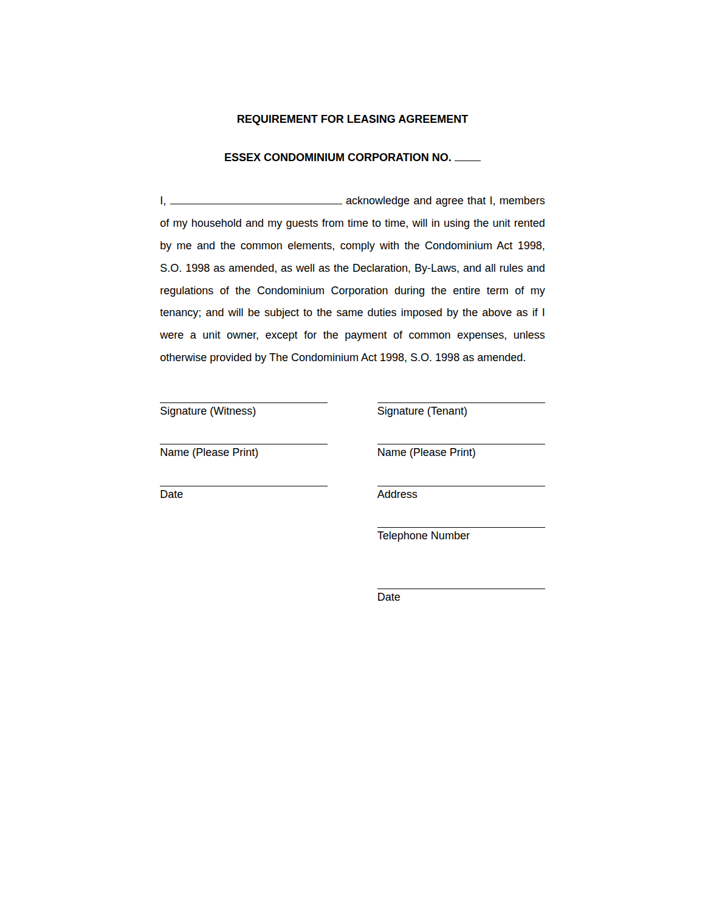REQUIREMENT FOR LEASING AGREEMENT
ESSEX CONDOMINIUM CORPORATION NO.
I, acknowledge and agree that I, members of my household and my guests from time to time, will in using the unit rented by me and the common elements, comply with the Condominium Act 1998, S.O. 1998 as amended, as well as the Declaration, By-Laws, and all rules and regulations of the Condominium Corporation during the entire term of my tenancy; and will be subject to the same duties imposed by the above as if I were a unit owner, except for the payment of common expenses, unless otherwise provided by The Condominium Act 1998, S.O. 1998 as amended.
| Signature (Witness) | | Signature (Tenant) |
| Name (Please Print) | | Name (Please Print) |
| Date | | Address |
| | | Telephone Number |
| | | Date |